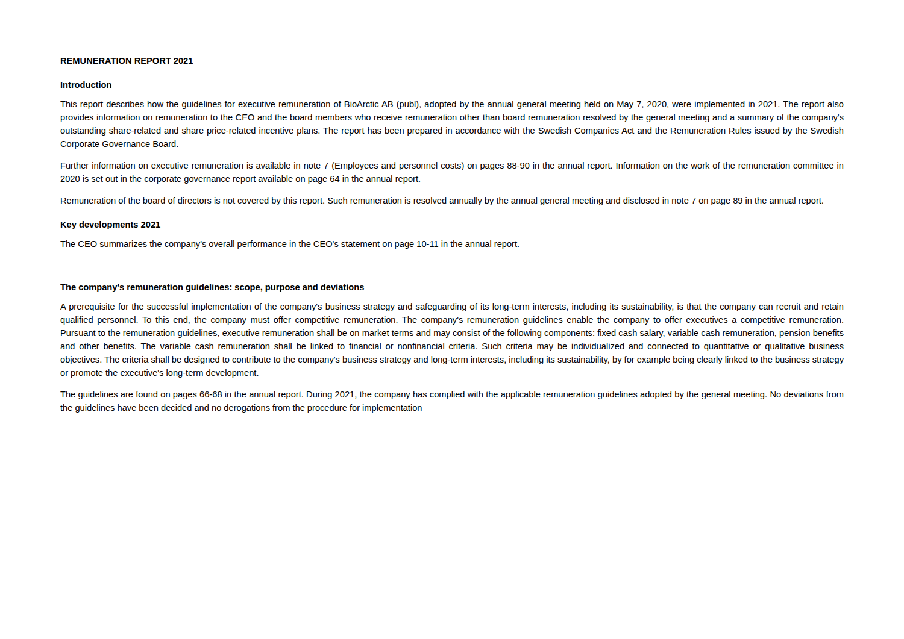REMUNERATION REPORT 2021
Introduction
This report describes how the guidelines for executive remuneration of BioArctic AB (publ), adopted by the annual general meeting held on May 7, 2020, were implemented in 2021. The report also provides information on remuneration to the CEO and the board members who receive remuneration other than board remuneration resolved by the general meeting and a summary of the company's outstanding share-related and share price-related incentive plans. The report has been prepared in accordance with the Swedish Companies Act and the Remuneration Rules issued by the Swedish Corporate Governance Board.
Further information on executive remuneration is available in note 7 (Employees and personnel costs) on pages 88-90 in the annual report. Information on the work of the remuneration committee in 2020 is set out in the corporate governance report available on page 64 in the annual report.
Remuneration of the board of directors is not covered by this report. Such remuneration is resolved annually by the annual general meeting and disclosed in note 7 on page 89 in the annual report.
Key developments 2021
The CEO summarizes the company's overall performance in the CEO's statement on page 10-11 in the annual report.
The company's remuneration guidelines: scope, purpose and deviations
A prerequisite for the successful implementation of the company's business strategy and safeguarding of its long-term interests, including its sustainability, is that the company can recruit and retain qualified personnel. To this end, the company must offer competitive remuneration. The company's remuneration guidelines enable the company to offer executives a competitive remuneration. Pursuant to the remuneration guidelines, executive remuneration shall be on market terms and may consist of the following components: fixed cash salary, variable cash remuneration, pension benefits and other benefits. The variable cash remuneration shall be linked to financial or nonfinancial criteria. Such criteria may be individualized and connected to quantitative or qualitative business objectives. The criteria shall be designed to contribute to the company's business strategy and long-term interests, including its sustainability, by for example being clearly linked to the business strategy or promote the executive's long-term development.
The guidelines are found on pages 66-68 in the annual report. During 2021, the company has complied with the applicable remuneration guidelines adopted by the general meeting. No deviations from the guidelines have been decided and no derogations from the procedure for implementation